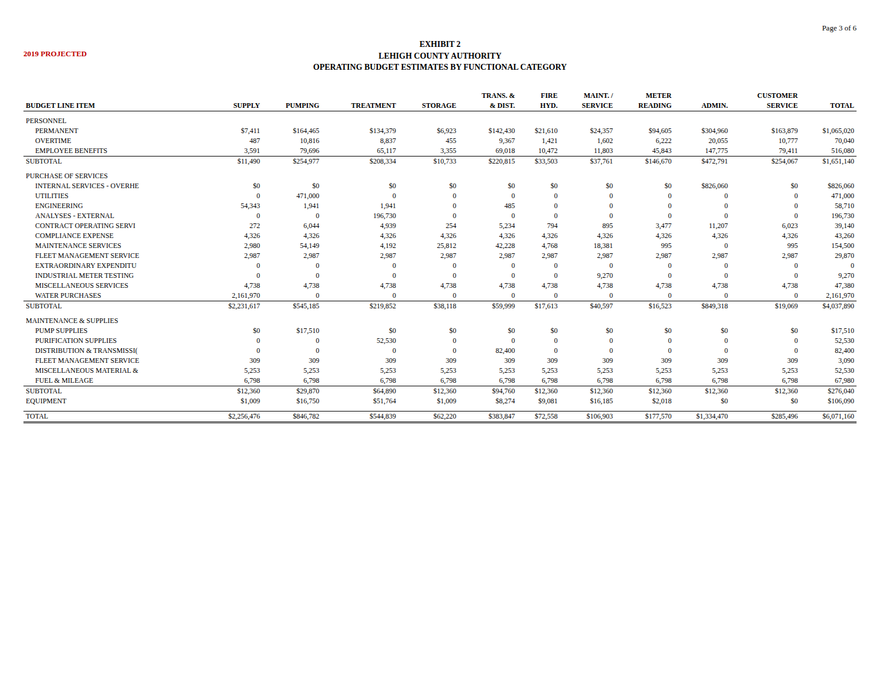Page 3 of 6
2019 PROJECTED
EXHIBIT 2
LEHIGH COUNTY AUTHORITY
OPERATING BUDGET ESTIMATES BY FUNCTIONAL CATEGORY
| | | | | | TRANS. & | FIRE | MAINT. / | METER | | CUSTOMER | |
| --- | --- | --- | --- | --- | --- | --- | --- | --- | --- | --- | --- |
| BUDGET LINE ITEM | SUPPLY | PUMPING | TREATMENT | STORAGE | & DIST. | HYD. | SERVICE | READING | ADMIN. | SERVICE | TOTAL |
| PERSONNEL | |
| PERMANENT | $7,411 | $164,465 | $134,379 | $6,923 | $142,430 | $21,610 | $24,357 | $94,605 | $304,960 | $163,879 | $1,065,020 |
| OVERTIME | 487 | 10,816 | 8,837 | 455 | 9,367 | 1,421 | 1,602 | 6,222 | 20,055 | 10,777 | 70,040 |
| EMPLOYEE BENEFITS | 3,591 | 79,696 | 65,117 | 3,355 | 69,018 | 10,472 | 11,803 | 45,843 | 147,775 | 79,411 | 516,080 |
| SUBTOTAL | $11,490 | $254,977 | $208,334 | $10,733 | $220,815 | $33,503 | $37,761 | $146,670 | $472,791 | $254,067 | $1,651,140 |
| PURCHASE OF SERVICES | |
| INTERNAL SERVICES - OVERHE | $0 | $0 | $0 | $0 | $0 | $0 | $0 | $0 | $826,060 | $0 | $826,060 |
| UTILITIES | 0 | 471,000 | 0 | 0 | 0 | 0 | 0 | 0 | 0 | 0 | 471,000 |
| ENGINEERING | 54,343 | 1,941 | 1,941 | 0 | 485 | 0 | 0 | 0 | 0 | 0 | 58,710 |
| ANALYSES - EXTERNAL | 0 | 0 | 196,730 | 0 | 0 | 0 | 0 | 0 | 0 | 0 | 196,730 |
| CONTRACT OPERATING SERVI | 272 | 6,044 | 4,939 | 254 | 5,234 | 794 | 895 | 3,477 | 11,207 | 6,023 | 39,140 |
| COMPLIANCE EXPENSE | 4,326 | 4,326 | 4,326 | 4,326 | 4,326 | 4,326 | 4,326 | 4,326 | 4,326 | 4,326 | 43,260 |
| MAINTENANCE SERVICES | 2,980 | 54,149 | 4,192 | 25,812 | 42,228 | 4,768 | 18,381 | 995 | 0 | 995 | 154,500 |
| FLEET MANAGEMENT SERVICE | 2,987 | 2,987 | 2,987 | 2,987 | 2,987 | 2,987 | 2,987 | 2,987 | 2,987 | 2,987 | 29,870 |
| EXTRAORDINARY EXPENDITU | 0 | 0 | 0 | 0 | 0 | 0 | 0 | 0 | 0 | 0 | 0 |
| INDUSTRIAL METER TESTING | 0 | 0 | 0 | 0 | 0 | 0 | 9,270 | 0 | 0 | 0 | 9,270 |
| MISCELLANEOUS SERVICES | 4,738 | 4,738 | 4,738 | 4,738 | 4,738 | 4,738 | 4,738 | 4,738 | 4,738 | 4,738 | 47,380 |
| WATER PURCHASES | 2,161,970 | 0 | 0 | 0 | 0 | 0 | 0 | 0 | 0 | 0 | 2,161,970 |
| SUBTOTAL | $2,231,617 | $545,185 | $219,852 | $38,118 | $59,999 | $17,613 | $40,597 | $16,523 | $849,318 | $19,069 | $4,037,890 |
| MAINTENANCE & SUPPLIES | |
| PUMP SUPPLIES | $0 | $17,510 | $0 | $0 | $0 | $0 | $0 | $0 | $0 | $0 | $17,510 |
| PURIFICATION SUPPLIES | 0 | 0 | 52,530 | 0 | 0 | 0 | 0 | 0 | 0 | 0 | 52,530 |
| DISTRIBUTION & TRANSMISSI( | 0 | 0 | 0 | 0 | 82,400 | 0 | 0 | 0 | 0 | 0 | 82,400 |
| FLEET MANAGEMENT SERVICE | 309 | 309 | 309 | 309 | 309 | 309 | 309 | 309 | 309 | 309 | 3,090 |
| MISCELLANEOUS MATERIAL & | 5,253 | 5,253 | 5,253 | 5,253 | 5,253 | 5,253 | 5,253 | 5,253 | 5,253 | 5,253 | 52,530 |
| FUEL & MILEAGE | 6,798 | 6,798 | 6,798 | 6,798 | 6,798 | 6,798 | 6,798 | 6,798 | 6,798 | 6,798 | 67,980 |
| SUBTOTAL | $12,360 | $29,870 | $64,890 | $12,360 | $94,760 | $12,360 | $12,360 | $12,360 | $12,360 | $12,360 | $276,040 |
| EQUIPMENT | $1,009 | $16,750 | $51,764 | $1,009 | $8,274 | $9,081 | $16,185 | $2,018 | $0 | $0 | $106,090 |
| TOTAL | $2,256,476 | $846,782 | $544,839 | $62,220 | $383,847 | $72,558 | $106,903 | $177,570 | $1,334,470 | $285,496 | $6,071,160 |